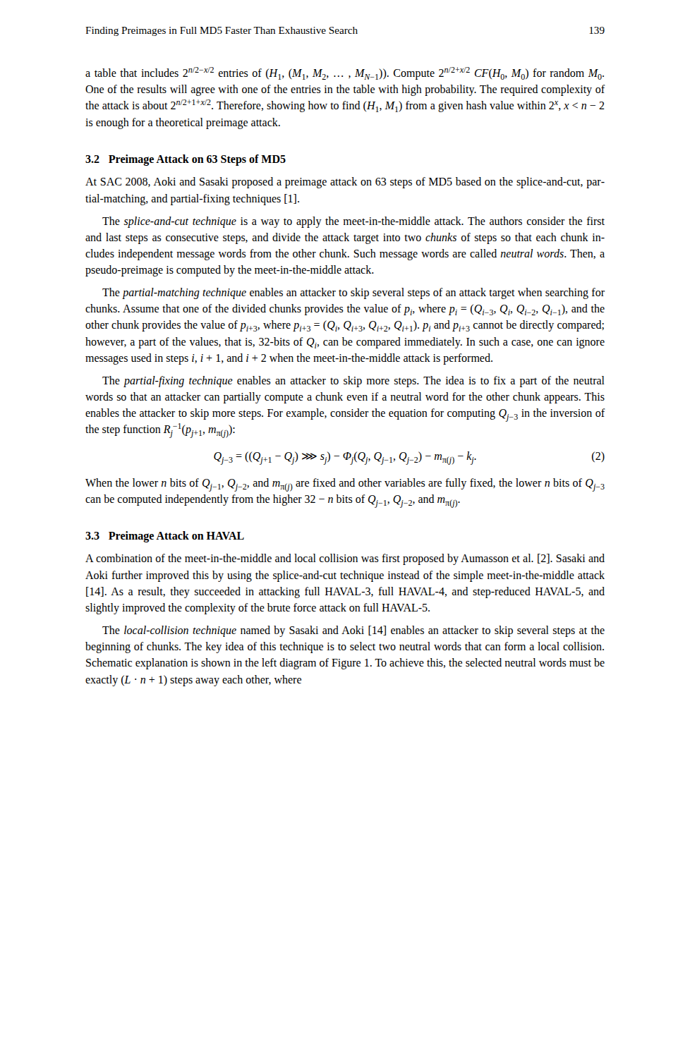Finding Preimages in Full MD5 Faster Than Exhaustive Search 139
a table that includes 2n/2−x/2 entries of (H1, (M1, M2, … , MN−1)). Compute 2n/2+x/2 CF(H0, M0) for random M0. One of the results will agree with one of the entries in the table with high probability. The required complexity of the attack is about 2n/2+1+x/2. Therefore, showing how to find (H1, M1) from a given hash value within 2x, x < n − 2 is enough for a theoretical preimage attack.
3.2 Preimage Attack on 63 Steps of MD5
At SAC 2008, Aoki and Sasaki proposed a preimage attack on 63 steps of MD5 based on the splice-and-cut, partial-matching, and partial-fixing techniques [1].
The splice-and-cut technique is a way to apply the meet-in-the-middle attack. The authors consider the first and last steps as consecutive steps, and divide the attack target into two chunks of steps so that each chunk includes independent message words from the other chunk. Such message words are called neutral words. Then, a pseudo-preimage is computed by the meet-in-the-middle attack.
The partial-matching technique enables an attacker to skip several steps of an attack target when searching for chunks. Assume that one of the divided chunks provides the value of pi, where pi = (Qi−3, Qi, Qi−2, Qi−1), and the other chunk provides the value of pi+3, where pi+3 = (Qi, Qi+3, Qi+2, Qi+1). pi and pi+3 cannot be directly compared; however, a part of the values, that is, 32-bits of Qi, can be compared immediately. In such a case, one can ignore messages used in steps i, i + 1, and i + 2 when the meet-in-the-middle attack is performed.
The partial-fixing technique enables an attacker to skip more steps. The idea is to fix a part of the neutral words so that an attacker can partially compute a chunk even if a neutral word for the other chunk appears. This enables the attacker to skip more steps. For example, consider the equation for computing Qj−3 in the inversion of the step function Rj−1(pj+1, mπ(j)):
Qj−3 = ((Qj+1 − Qj) ⋙ sj) − Φj(Qj, Qj−1, Qj−2) − mπ(j) − kj. (2)
When the lower n bits of Qj−1, Qj−2, and mπ(j) are fixed and other variables are fully fixed, the lower n bits of Qj−3 can be computed independently from the higher 32 − n bits of Qj−1, Qj−2, and mπ(j).
3.3 Preimage Attack on HAVAL
A combination of the meet-in-the-middle and local collision was first proposed by Aumasson et al. [2]. Sasaki and Aoki further improved this by using the splice-and-cut technique instead of the simple meet-in-the-middle attack [14]. As a result, they succeeded in attacking full HAVAL-3, full HAVAL-4, and step-reduced HAVAL-5, and slightly improved the complexity of the brute force attack on full HAVAL-5.
The local-collision technique named by Sasaki and Aoki [14] enables an attacker to skip several steps at the beginning of chunks. The key idea of this technique is to select two neutral words that can form a local collision. Schematic explanation is shown in the left diagram of Figure 1. To achieve this, the selected neutral words must be exactly (L · n + 1) steps away each other, where